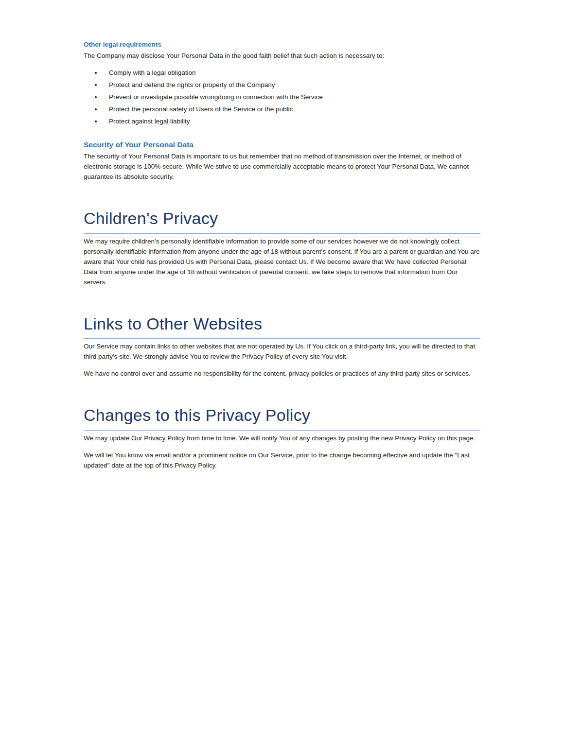Other legal requirements
The Company may disclose Your Personal Data in the good faith belief that such action is necessary to:
Comply with a legal obligation
Protect and defend the rights or property of the Company
Prevent or investigate possible wrongdoing in connection with the Service
Protect the personal safety of Users of the Service or the public
Protect against legal liability
Security of Your Personal Data
The security of Your Personal Data is important to us but remember that no method of transmission over the Internet, or method of electronic storage is 100% secure. While We strive to use commercially acceptable means to protect Your Personal Data, We cannot guarantee its absolute security.
Children's Privacy
We may require children’s personally identifiable information to provide some of our services however we do not knowingly collect personally identifiable information from anyone under the age of 18 without parent’s consent. If You are a parent or guardian and You are aware that Your child has provided Us with Personal Data, please contact Us. If We become aware that We have collected Personal Data from anyone under the age of 18 without verification of parental consent, we take steps to remove that information from Our servers.
Links to Other Websites
Our Service may contain links to other websites that are not operated by Us. If You click on a third-party link, you will be directed to that third party's site. We strongly advise You to review the Privacy Policy of every site You visit.
We have no control over and assume no responsibility for the content, privacy policies or practices of any third-party sites or services.
Changes to this Privacy Policy
We may update Our Privacy Policy from time to time. We will notify You of any changes by posting the new Privacy Policy on this page.
We will let You know via email and/or a prominent notice on Our Service, prior to the change becoming effective and update the "Last updated" date at the top of this Privacy Policy.